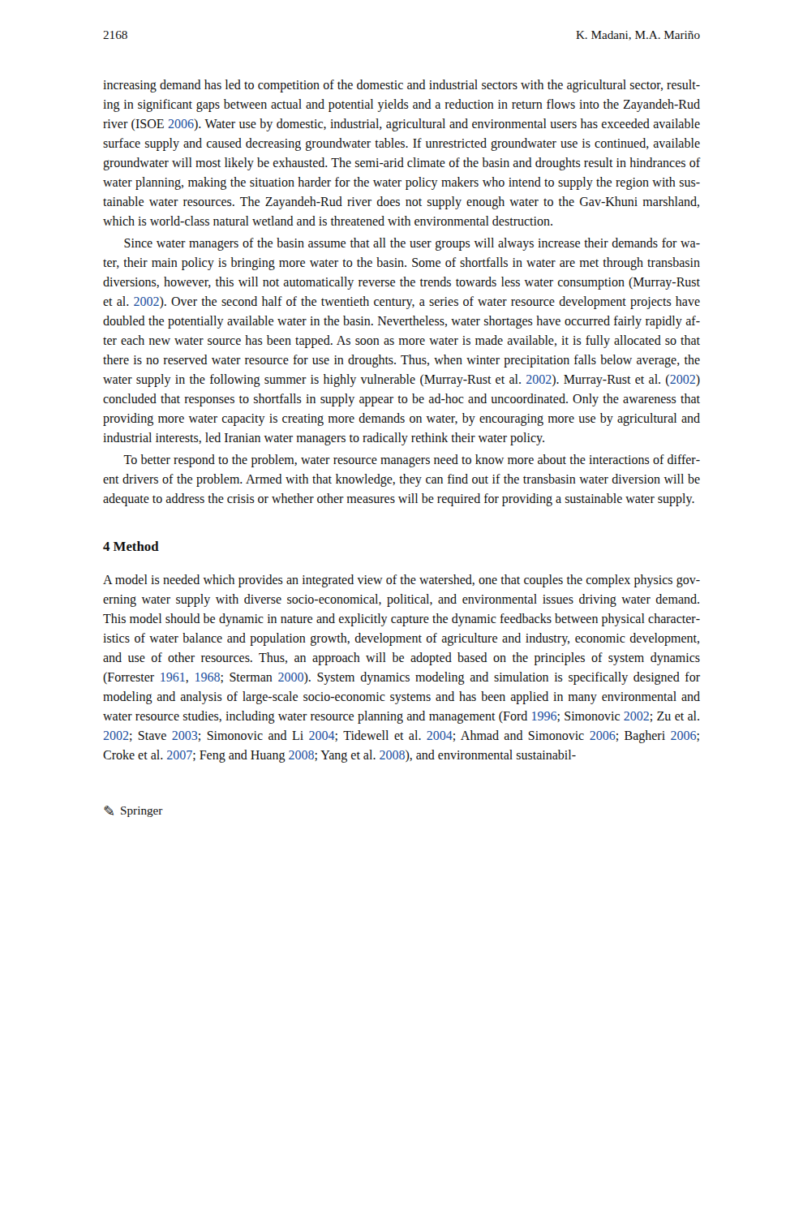2168 K. Madani, M.A. Mariño
increasing demand has led to competition of the domestic and industrial sectors with the agricultural sector, resulting in significant gaps between actual and potential yields and a reduction in return flows into the Zayandeh-Rud river (ISOE 2006). Water use by domestic, industrial, agricultural and environmental users has exceeded available surface supply and caused decreasing groundwater tables. If unrestricted groundwater use is continued, available groundwater will most likely be exhausted. The semi-arid climate of the basin and droughts result in hindrances of water planning, making the situation harder for the water policy makers who intend to supply the region with sustainable water resources. The Zayandeh-Rud river does not supply enough water to the Gav-Khuni marshland, which is world-class natural wetland and is threatened with environmental destruction.
Since water managers of the basin assume that all the user groups will always increase their demands for water, their main policy is bringing more water to the basin. Some of shortfalls in water are met through transbasin diversions, however, this will not automatically reverse the trends towards less water consumption (Murray-Rust et al. 2002). Over the second half of the twentieth century, a series of water resource development projects have doubled the potentially available water in the basin. Nevertheless, water shortages have occurred fairly rapidly after each new water source has been tapped. As soon as more water is made available, it is fully allocated so that there is no reserved water resource for use in droughts. Thus, when winter precipitation falls below average, the water supply in the following summer is highly vulnerable (Murray-Rust et al. 2002). Murray-Rust et al. (2002) concluded that responses to shortfalls in supply appear to be ad-hoc and uncoordinated. Only the awareness that providing more water capacity is creating more demands on water, by encouraging more use by agricultural and industrial interests, led Iranian water managers to radically rethink their water policy.
To better respond to the problem, water resource managers need to know more about the interactions of different drivers of the problem. Armed with that knowledge, they can find out if the transbasin water diversion will be adequate to address the crisis or whether other measures will be required for providing a sustainable water supply.
4 Method
A model is needed which provides an integrated view of the watershed, one that couples the complex physics governing water supply with diverse socio-economical, political, and environmental issues driving water demand. This model should be dynamic in nature and explicitly capture the dynamic feedbacks between physical characteristics of water balance and population growth, development of agriculture and industry, economic development, and use of other resources. Thus, an approach will be adopted based on the principles of system dynamics (Forrester 1961, 1968; Sterman 2000). System dynamics modeling and simulation is specifically designed for modeling and analysis of large-scale socio-economic systems and has been applied in many environmental and water resource studies, including water resource planning and management (Ford 1996; Simonovic 2002; Zu et al. 2002; Stave 2003; Simonovic and Li 2004; Tidewell et al. 2004; Ahmad and Simonovic 2006; Bagheri 2006; Croke et al. 2007; Feng and Huang 2008; Yang et al. 2008), and environmental sustainabil-
✎ Springer